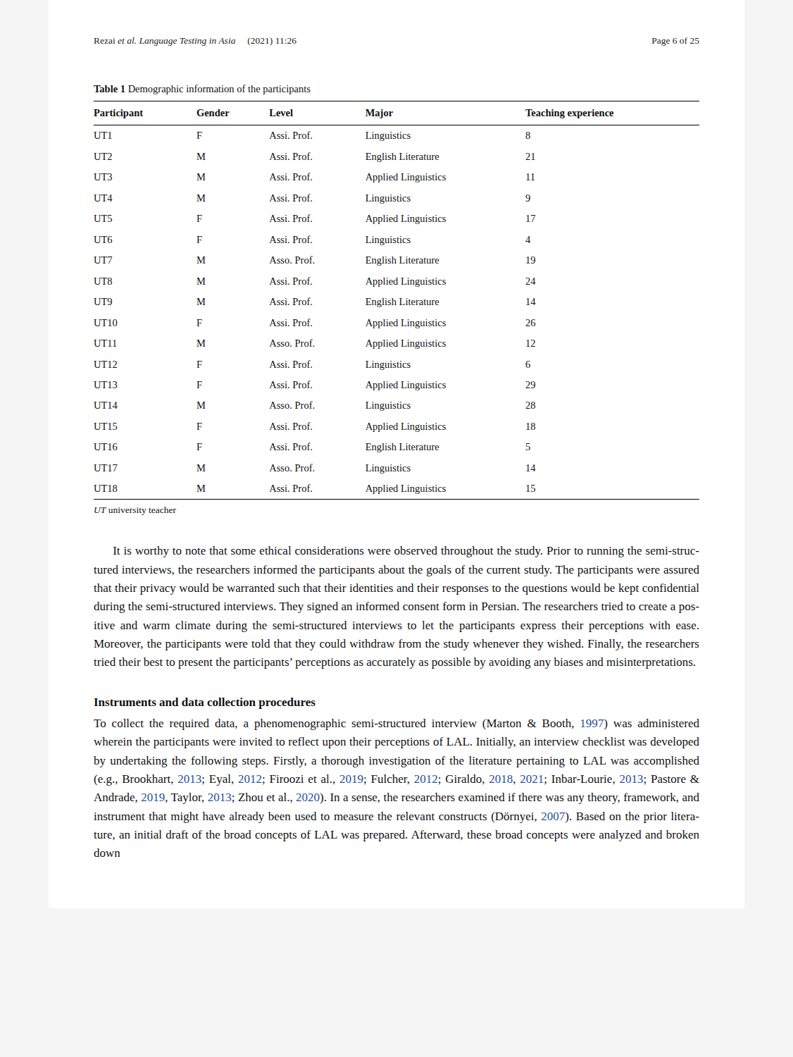Rezai et al. Language Testing in Asia (2021) 11:26
Page 6 of 25
Table 1 Demographic information of the participants
| Participant | Gender | Level | Major | Teaching experience |
| --- | --- | --- | --- | --- |
| UT1 | F | Assi. Prof. | Linguistics | 8 |
| UT2 | M | Assi. Prof. | English Literature | 21 |
| UT3 | M | Assi. Prof. | Applied Linguistics | 11 |
| UT4 | M | Assi. Prof. | Linguistics | 9 |
| UT5 | F | Assi. Prof. | Applied Linguistics | 17 |
| UT6 | F | Assi. Prof. | Linguistics | 4 |
| UT7 | M | Asso. Prof. | English Literature | 19 |
| UT8 | M | Assi. Prof. | Applied Linguistics | 24 |
| UT9 | M | Assi. Prof. | English Literature | 14 |
| UT10 | F | Assi. Prof. | Applied Linguistics | 26 |
| UT11 | M | Asso. Prof. | Applied Linguistics | 12 |
| UT12 | F | Assi. Prof. | Linguistics | 6 |
| UT13 | F | Assi. Prof. | Applied Linguistics | 29 |
| UT14 | M | Asso. Prof. | Linguistics | 28 |
| UT15 | F | Assi. Prof. | Applied Linguistics | 18 |
| UT16 | F | Assi. Prof. | English Literature | 5 |
| UT17 | M | Asso. Prof. | Linguistics | 14 |
| UT18 | M | Assi. Prof. | Applied Linguistics | 15 |
UT university teacher
It is worthy to note that some ethical considerations were observed throughout the study. Prior to running the semi-structured interviews, the researchers informed the participants about the goals of the current study. The participants were assured that their privacy would be warranted such that their identities and their responses to the questions would be kept confidential during the semi-structured interviews. They signed an informed consent form in Persian. The researchers tried to create a positive and warm climate during the semi-structured interviews to let the participants express their perceptions with ease. Moreover, the participants were told that they could withdraw from the study whenever they wished. Finally, the researchers tried their best to present the participants’ perceptions as accurately as possible by avoiding any biases and misinterpretations.
Instruments and data collection procedures
To collect the required data, a phenomenographic semi-structured interview (Marton & Booth, 1997) was administered wherein the participants were invited to reflect upon their perceptions of LAL. Initially, an interview checklist was developed by undertaking the following steps. Firstly, a thorough investigation of the literature pertaining to LAL was accomplished (e.g., Brookhart, 2013; Eyal, 2012; Firoozi et al., 2019; Fulcher, 2012; Giraldo, 2018, 2021; Inbar-Lourie, 2013; Pastore & Andrade, 2019, Taylor, 2013; Zhou et al., 2020). In a sense, the researchers examined if there was any theory, framework, and instrument that might have already been used to measure the relevant constructs (Dörnyei, 2007). Based on the prior literature, an initial draft of the broad concepts of LAL was prepared. Afterward, these broad concepts were analyzed and broken down